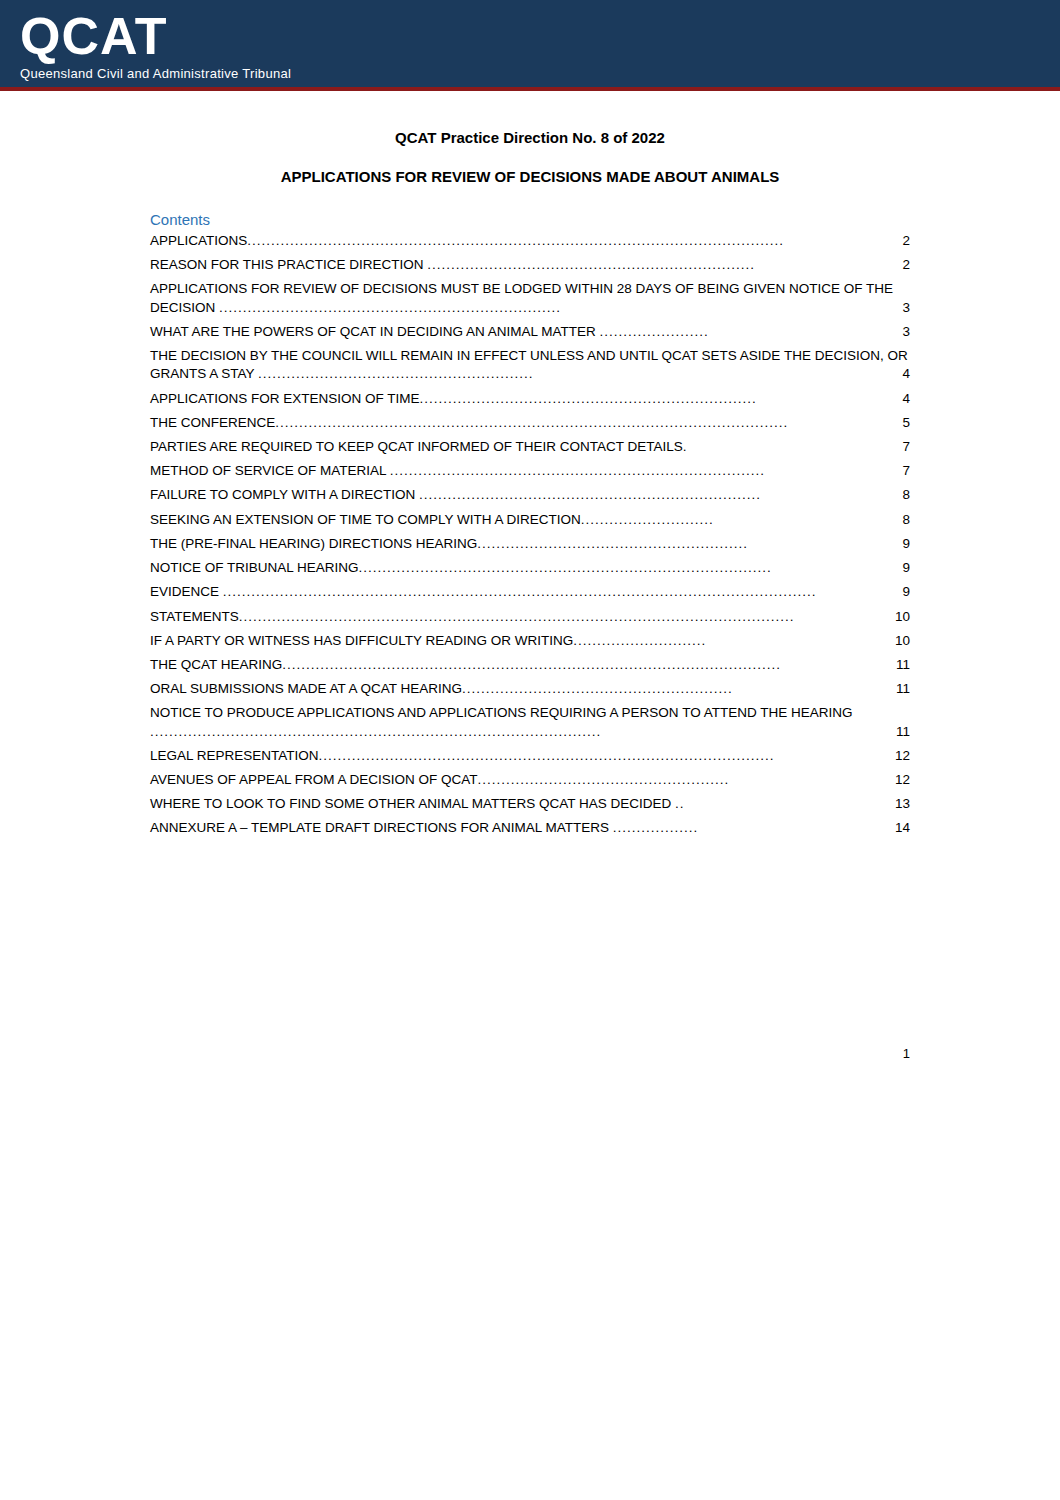QCAT
Queensland Civil and Administrative Tribunal
QCAT Practice Direction No. 8 of 2022
APPLICATIONS FOR REVIEW OF DECISIONS MADE ABOUT ANIMALS
Contents
APPLICATIONS................................................................................................................. 2
REASON FOR THIS PRACTICE DIRECTION ..................................................................... 2
APPLICATIONS FOR REVIEW OF DECISIONS MUST BE LODGED WITHIN 28 DAYS OF BEING GIVEN NOTICE OF THE DECISION ........................................................................ 3
WHAT ARE THE POWERS OF QCAT IN DECIDING AN ANIMAL MATTER ....................... 3
THE DECISION BY THE COUNCIL WILL REMAIN IN EFFECT UNLESS AND UNTIL QCAT SETS ASIDE THE DECISION, OR GRANTS A STAY .......................................................... 4
APPLICATIONS FOR EXTENSION OF TIME....................................................................... 4
THE CONFERENCE............................................................................................................ 5
PARTIES ARE REQUIRED TO KEEP QCAT INFORMED OF THEIR CONTACT DETAILS. 7
METHOD OF SERVICE OF MATERIAL ............................................................................... 7
FAILURE TO COMPLY WITH A DIRECTION ........................................................................ 8
SEEKING AN EXTENSION OF TIME TO COMPLY WITH A DIRECTION............................ 8
THE (PRE-FINAL HEARING) DIRECTIONS HEARING......................................................... 9
NOTICE OF TRIBUNAL HEARING....................................................................................... 9
EVIDENCE ............................................................................................................................. 9
STATEMENTS..................................................................................................................... 10
IF A PARTY OR WITNESS HAS DIFFICULTY READING OR WRITING............................ 10
THE QCAT HEARING......................................................................................................... 11
ORAL SUBMISSIONS MADE AT A QCAT HEARING......................................................... 11
NOTICE TO PRODUCE APPLICATIONS AND APPLICATIONS REQUIRING A PERSON TO ATTEND THE HEARING ............................................................................................... 11
LEGAL REPRESENTATION................................................................................................ 12
AVENUES OF APPEAL FROM A DECISION OF QCAT..................................................... 12
WHERE TO LOOK TO FIND SOME OTHER ANIMAL MATTERS QCAT HAS DECIDED .. 13
ANNEXURE A – TEMPLATE DRAFT DIRECTIONS FOR ANIMAL MATTERS .................. 14
1